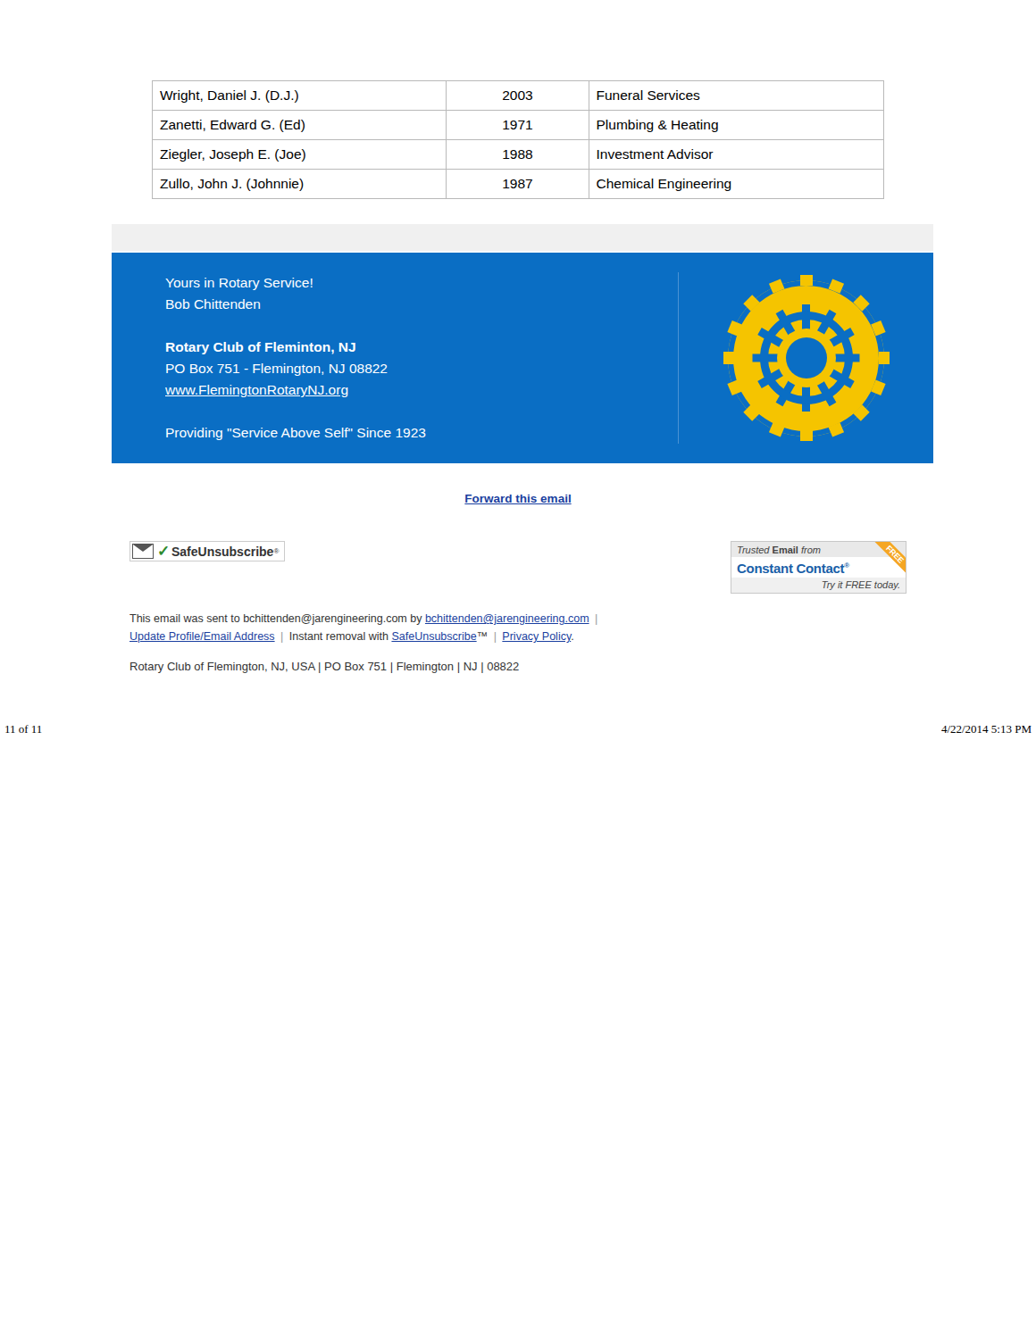| Wright, Daniel J. (D.J.) | 2003 | Funeral Services |
| Zanetti, Edward G. (Ed) | 1971 | Plumbing & Heating |
| Ziegler, Joseph E. (Joe) | 1988 | Investment Advisor |
| Zullo, John J. (Johnnie) | 1987 | Chemical Engineering |
Yours in Rotary Service!
Bob Chittenden
Rotary Club of Fleminton, NJ
PO Box 751 - Flemington, NJ 08822
www.FlemingtonRotaryNJ.org
Providing "Service Above Self" Since 1923
Forward this email
✓SafeUnsubscribe®
FREE
Trusted Email from
Constant Contact®
Try it FREE today.
This email was sent to bchittenden@jarengineering.com by bchittenden@jarengineering.com |
Update Profile/Email Address | Instant removal with SafeUnsubscribe™ | Privacy Policy.
Rotary Club of Flemington, NJ, USA | PO Box 751 | Flemington | NJ | 08822
11 of 11
4/22/2014 5:13 PM